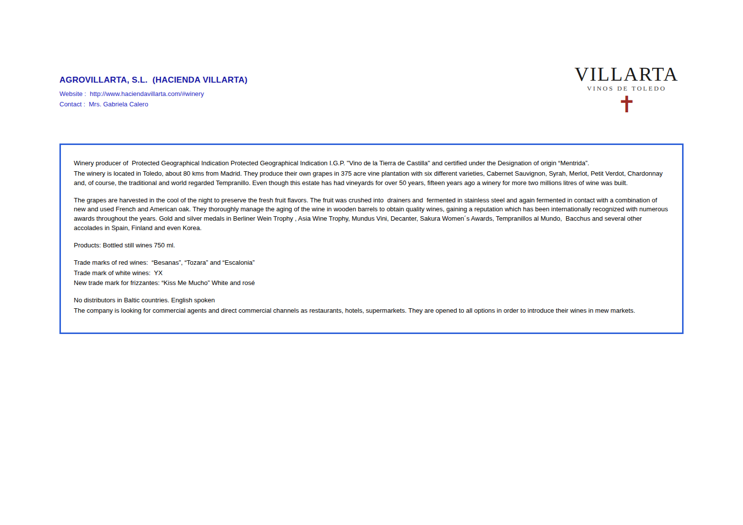VILLARTA
VINOS DE TOLEDO
✝
AGROVILLARTA, S.L. (HACIENDA VILLARTA)
Website : http://www.haciendavillarta.com/#winery
Contact : Mrs. Gabriela Calero
Winery producer of Protected Geographical Indication Protected Geographical Indication I.G.P. "Vino de la Tierra de Castilla" and certified under the Designation of origin “Mentrida”.
The winery is located in Toledo, about 80 kms from Madrid. They produce their own grapes in 375 acre vine plantation with six different varieties, Cabernet Sauvignon, Syrah, Merlot, Petit Verdot, Chardonnay and, of course, the traditional and world regarded Tempranillo. Even though this estate has had vineyards for over 50 years, fifteen years ago a winery for more two millions litres of wine was built.
The grapes are harvested in the cool of the night to preserve the fresh fruit flavors. The fruit was crushed into drainers and fermented in stainless steel and again fermented in contact with a combination of new and used French and American oak. They thoroughly manage the aging of the wine in wooden barrels to obtain quality wines, gaining a reputation which has been internationally recognized with numerous awards throughout the years. Gold and silver medals in Berliner Wein Trophy , Asia Wine Trophy, Mundus Vini, Decanter, Sakura Women´s Awards, Tempranillos al Mundo, Bacchus and several other accolades in Spain, Finland and even Korea.
Products: Bottled still wines 750 ml.
Trade marks of red wines: “Besanas”, “Tozara” and “Escalonia”
Trade mark of white wines: YX
New trade mark for frizzantes: “Kiss Me Mucho” White and rosé
No distributors in Baltic countries. English spoken
The company is looking for commercial agents and direct commercial channels as restaurants, hotels, supermarkets. They are opened to all options in order to introduce their wines in mew markets.